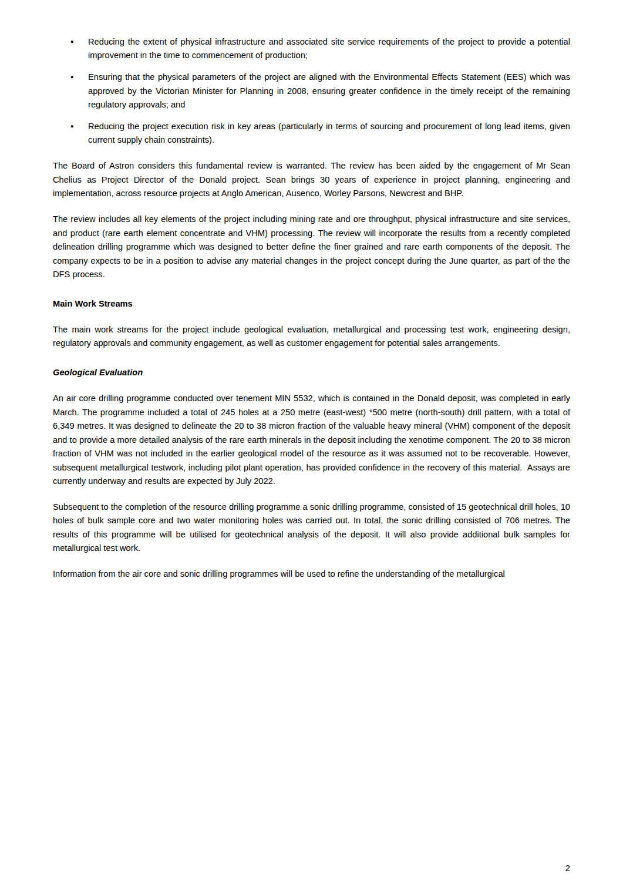Reducing the extent of physical infrastructure and associated site service requirements of the project to provide a potential improvement in the time to commencement of production;
Ensuring that the physical parameters of the project are aligned with the Environmental Effects Statement (EES) which was approved by the Victorian Minister for Planning in 2008, ensuring greater confidence in the timely receipt of the remaining regulatory approvals; and
Reducing the project execution risk in key areas (particularly in terms of sourcing and procurement of long lead items, given current supply chain constraints).
The Board of Astron considers this fundamental review is warranted. The review has been aided by the engagement of Mr Sean Chelius as Project Director of the Donald project. Sean brings 30 years of experience in project planning, engineering and implementation, across resource projects at Anglo American, Ausenco, Worley Parsons, Newcrest and BHP.
The review includes all key elements of the project including mining rate and ore throughput, physical infrastructure and site services, and product (rare earth element concentrate and VHM) processing. The review will incorporate the results from a recently completed delineation drilling programme which was designed to better define the finer grained and rare earth components of the deposit. The company expects to be in a position to advise any material changes in the project concept during the June quarter, as part of the the DFS process.
Main Work Streams
The main work streams for the project include geological evaluation, metallurgical and processing test work, engineering design, regulatory approvals and community engagement, as well as customer engagement for potential sales arrangements.
Geological Evaluation
An air core drilling programme conducted over tenement MIN 5532, which is contained in the Donald deposit, was completed in early March. The programme included a total of 245 holes at a 250 metre (east-west) *500 metre (north-south) drill pattern, with a total of 6,349 metres. It was designed to delineate the 20 to 38 micron fraction of the valuable heavy mineral (VHM) component of the deposit and to provide a more detailed analysis of the rare earth minerals in the deposit including the xenotime component. The 20 to 38 micron fraction of VHM was not included in the earlier geological model of the resource as it was assumed not to be recoverable. However, subsequent metallurgical testwork, including pilot plant operation, has provided confidence in the recovery of this material. Assays are currently underway and results are expected by July 2022.
Subsequent to the completion of the resource drilling programme a sonic drilling programme, consisted of 15 geotechnical drill holes, 10 holes of bulk sample core and two water monitoring holes was carried out. In total, the sonic drilling consisted of 706 metres. The results of this programme will be utilised for geotechnical analysis of the deposit. It will also provide additional bulk samples for metallurgical test work.
Information from the air core and sonic drilling programmes will be used to refine the understanding of the metallurgical
2